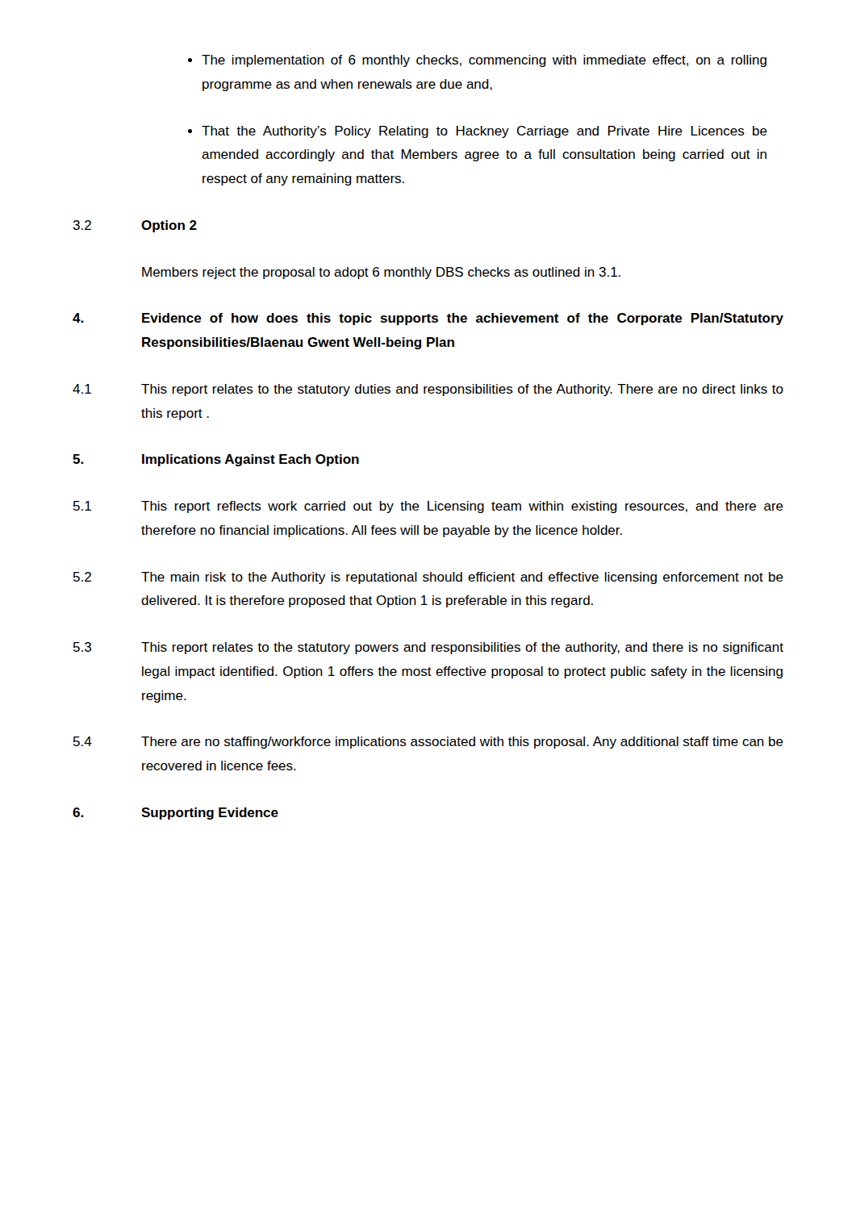The implementation of 6 monthly checks, commencing with immediate effect, on a rolling programme as and when renewals are due and,
That the Authority’s Policy Relating to Hackney Carriage and Private Hire Licences be amended accordingly and that Members agree to a full consultation being carried out in respect of any remaining matters.
3.2
Option 2
Members reject the proposal to adopt 6 monthly DBS checks as outlined in 3.1.
4.
Evidence of how does this topic supports the achievement of the Corporate Plan/Statutory Responsibilities/Blaenau Gwent Well-being Plan
4.1
This report relates to the statutory duties and responsibilities of the Authority. There are no direct links to this report .
5.
Implications Against Each Option
5.1
This report reflects work carried out by the Licensing team within existing resources, and there are therefore no financial implications. All fees will be payable by the licence holder.
5.2
The main risk to the Authority is reputational should efficient and effective licensing enforcement not be delivered. It is therefore proposed that Option 1 is preferable in this regard.
5.3
This report relates to the statutory powers and responsibilities of the authority, and there is no significant legal impact identified. Option 1 offers the most effective proposal to protect public safety in the licensing regime.
5.4
There are no staffing/workforce implications associated with this proposal. Any additional staff time can be recovered in licence fees.
6.
Supporting Evidence